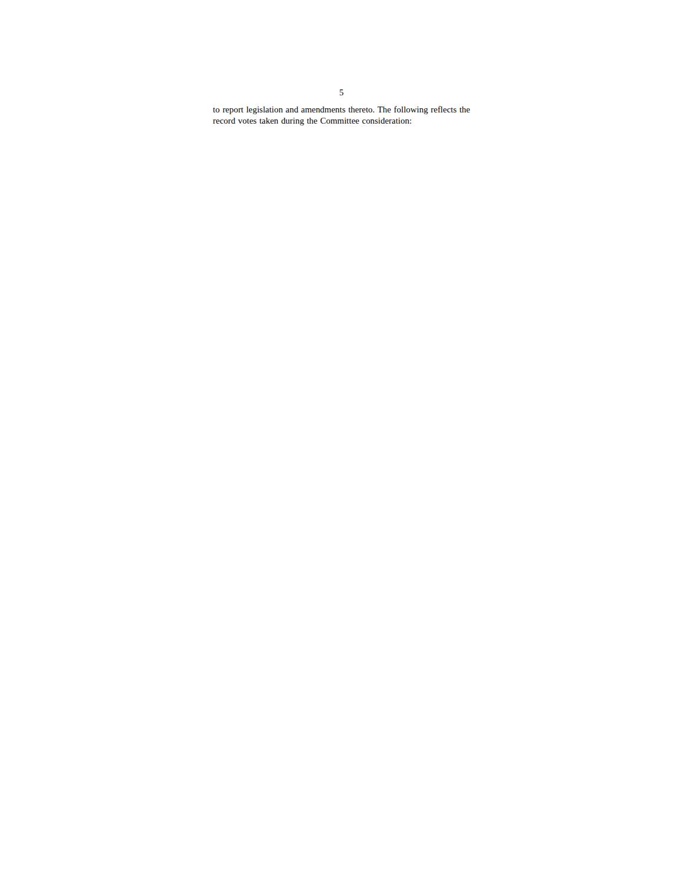5
to report legislation and amendments thereto. The following reflects the record votes taken during the Committee consideration: